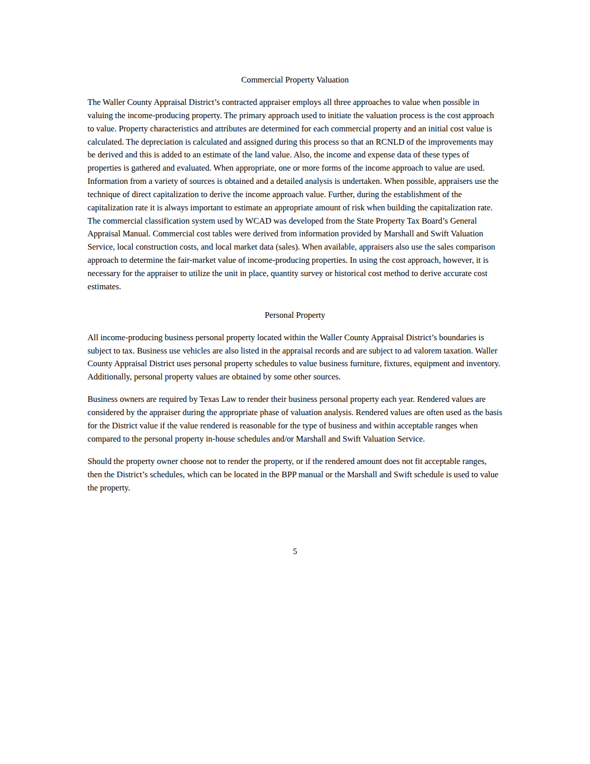Commercial Property Valuation
The Waller County Appraisal District’s contracted appraiser employs all three approaches to value when possible in valuing the income-producing property. The primary approach used to initiate the valuation process is the cost approach to value. Property characteristics and attributes are determined for each commercial property and an initial cost value is calculated. The depreciation is calculated and assigned during this process so that an RCNLD of the improvements may be derived and this is added to an estimate of the land value. Also, the income and expense data of these types of properties is gathered and evaluated. When appropriate, one or more forms of the income approach to value are used. Information from a variety of sources is obtained and a detailed analysis is undertaken. When possible, appraisers use the technique of direct capitalization to derive the income approach value. Further, during the establishment of the capitalization rate it is always important to estimate an appropriate amount of risk when building the capitalization rate. The commercial classification system used by WCAD was developed from the State Property Tax Board’s General Appraisal Manual. Commercial cost tables were derived from information provided by Marshall and Swift Valuation Service, local construction costs, and local market data (sales). When available, appraisers also use the sales comparison approach to determine the fair-market value of income-producing properties. In using the cost approach, however, it is necessary for the appraiser to utilize the unit in place, quantity survey or historical cost method to derive accurate cost estimates.
Personal Property
All income-producing business personal property located within the Waller County Appraisal District’s boundaries is subject to tax. Business use vehicles are also listed in the appraisal records and are subject to ad valorem taxation. Waller County Appraisal District uses personal property schedules to value business furniture, fixtures, equipment and inventory. Additionally, personal property values are obtained by some other sources.
Business owners are required by Texas Law to render their business personal property each year. Rendered values are considered by the appraiser during the appropriate phase of valuation analysis. Rendered values are often used as the basis for the District value if the value rendered is reasonable for the type of business and within acceptable ranges when compared to the personal property in-house schedules and/or Marshall and Swift Valuation Service.
Should the property owner choose not to render the property, or if the rendered amount does not fit acceptable ranges, then the District’s schedules, which can be located in the BPP manual or the Marshall and Swift schedule is used to value the property.
5